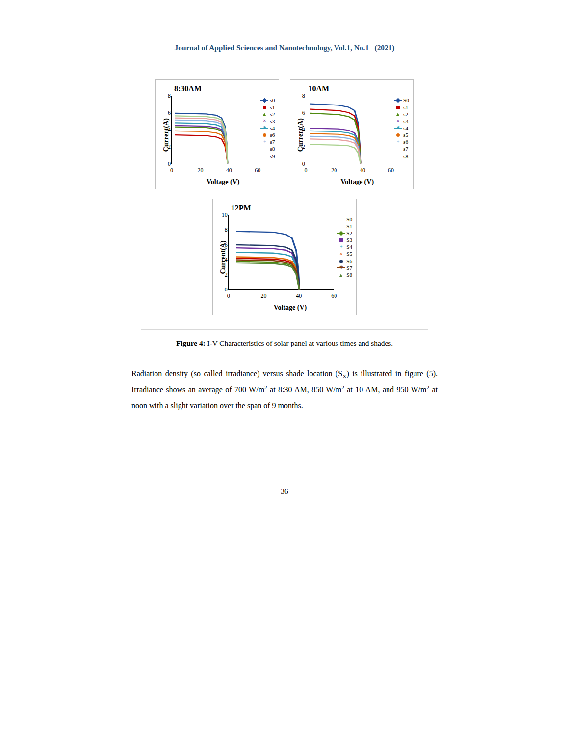Journal of Applied Sciences and Nanotechnology, Vol.1, No.1 (2021)
Current(A)
8:30AM
8 6 4 2 0 0 20 40 60
s0
s1
s2
✕s3
✱s4
s6
+s7
s8
s9
Voltage (V)
Current(A)
10AM
8 6 4 2 0 0 20 40 60
S0
s1
s2
✕s3
✱s4
s5
+s6
s7
s8
Voltage (V)
Current(A)
12PM
10 8 6 4 2 0 0 20 40 60
S0
S1
S2
S3
+S4
✕S5
S6
✱S7
S8
Voltage (V)
Figure 4: I-V Characteristics of solar panel at various times and shades.
Radiation density (so called irradiance) versus shade location (SX) is illustrated in figure (5). Irradiance shows an average of 700 W/m2 at 8:30 AM, 850 W/m2 at 10 AM, and 950 W/m2 at noon with a slight variation over the span of 9 months.
36